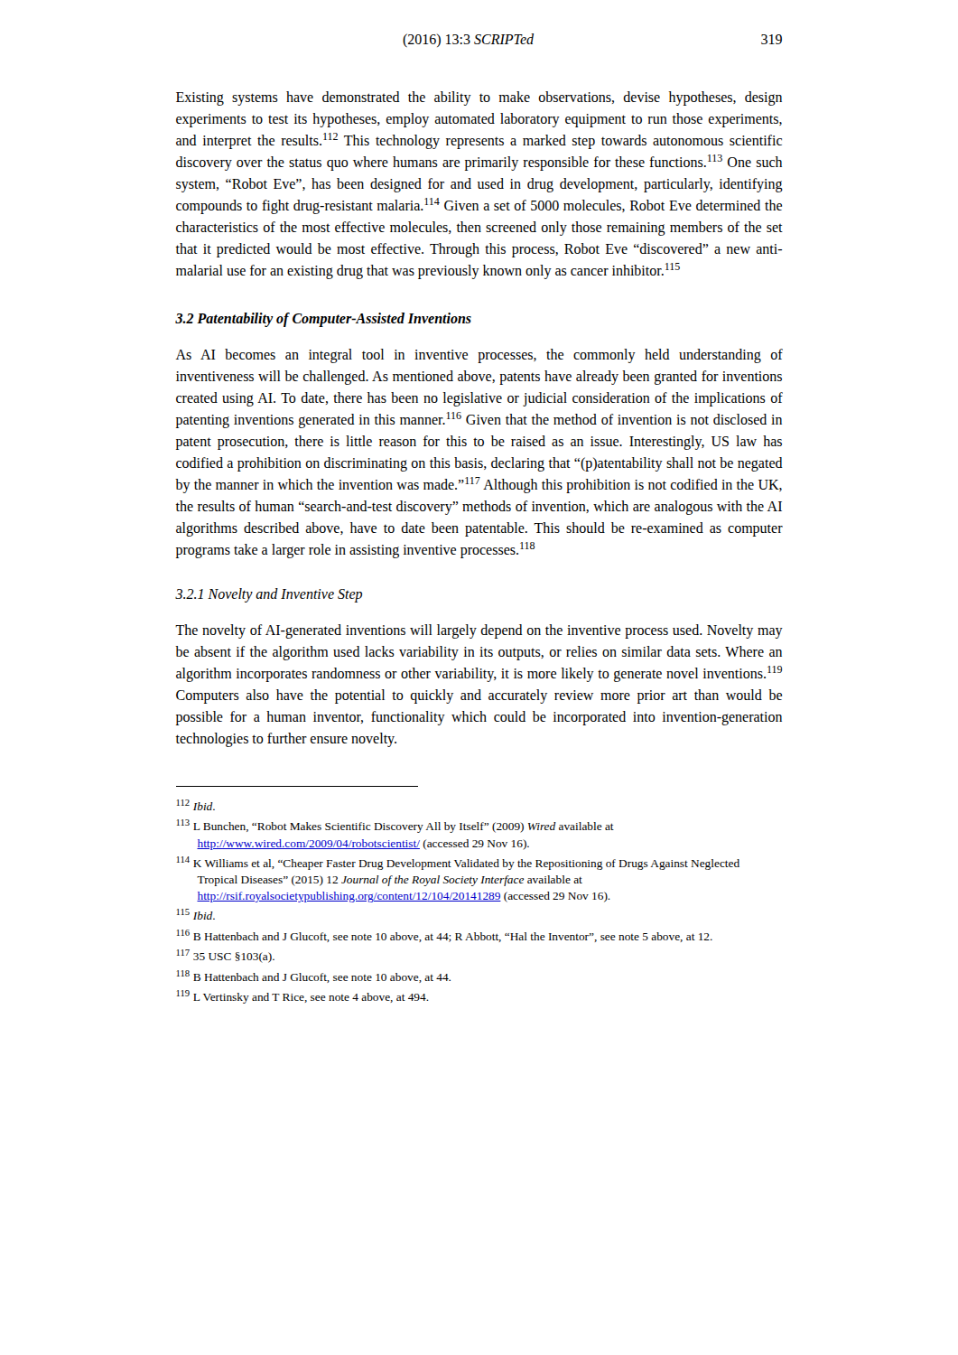(2016) 13:3 SCRIPTed
319
Existing systems have demonstrated the ability to make observations, devise hypotheses, design experiments to test its hypotheses, employ automated laboratory equipment to run those experiments, and interpret the results.112 This technology represents a marked step towards autonomous scientific discovery over the status quo where humans are primarily responsible for these functions.113 One such system, “Robot Eve”, has been designed for and used in drug development, particularly, identifying compounds to fight drug-resistant malaria.114 Given a set of 5000 molecules, Robot Eve determined the characteristics of the most effective molecules, then screened only those remaining members of the set that it predicted would be most effective. Through this process, Robot Eve “discovered” a new anti-malarial use for an existing drug that was previously known only as cancer inhibitor.115
3.2 Patentability of Computer-Assisted Inventions
As AI becomes an integral tool in inventive processes, the commonly held understanding of inventiveness will be challenged. As mentioned above, patents have already been granted for inventions created using AI. To date, there has been no legislative or judicial consideration of the implications of patenting inventions generated in this manner.116 Given that the method of invention is not disclosed in patent prosecution, there is little reason for this to be raised as an issue. Interestingly, US law has codified a prohibition on discriminating on this basis, declaring that “(p)atentability shall not be negated by the manner in which the invention was made.”117 Although this prohibition is not codified in the UK, the results of human “search-and-test discovery” methods of invention, which are analogous with the AI algorithms described above, have to date been patentable. This should be re-examined as computer programs take a larger role in assisting inventive processes.118
3.2.1 Novelty and Inventive Step
The novelty of AI-generated inventions will largely depend on the inventive process used. Novelty may be absent if the algorithm used lacks variability in its outputs, or relies on similar data sets. Where an algorithm incorporates randomness or other variability, it is more likely to generate novel inventions.119 Computers also have the potential to quickly and accurately review more prior art than would be possible for a human inventor, functionality which could be incorporated into invention-generation technologies to further ensure novelty.
112 Ibid.
113 L Bunchen, “Robot Makes Scientific Discovery All by Itself” (2009) Wired available at http://www.wired.com/2009/04/robotscientist/ (accessed 29 Nov 16).
114 K Williams et al, “Cheaper Faster Drug Development Validated by the Repositioning of Drugs Against Neglected Tropical Diseases” (2015) 12 Journal of the Royal Society Interface available at http://rsif.royalsocietypublishing.org/content/12/104/20141289 (accessed 29 Nov 16).
115 Ibid.
116 B Hattenbach and J Glucoft, see note 10 above, at 44; R Abbott, “Hal the Inventor”, see note 5 above, at 12.
11735 USC §103(a).
118 B Hattenbach and J Glucoft, see note 10 above, at 44.
119 L Vertinsky and T Rice, see note 4 above, at 494.